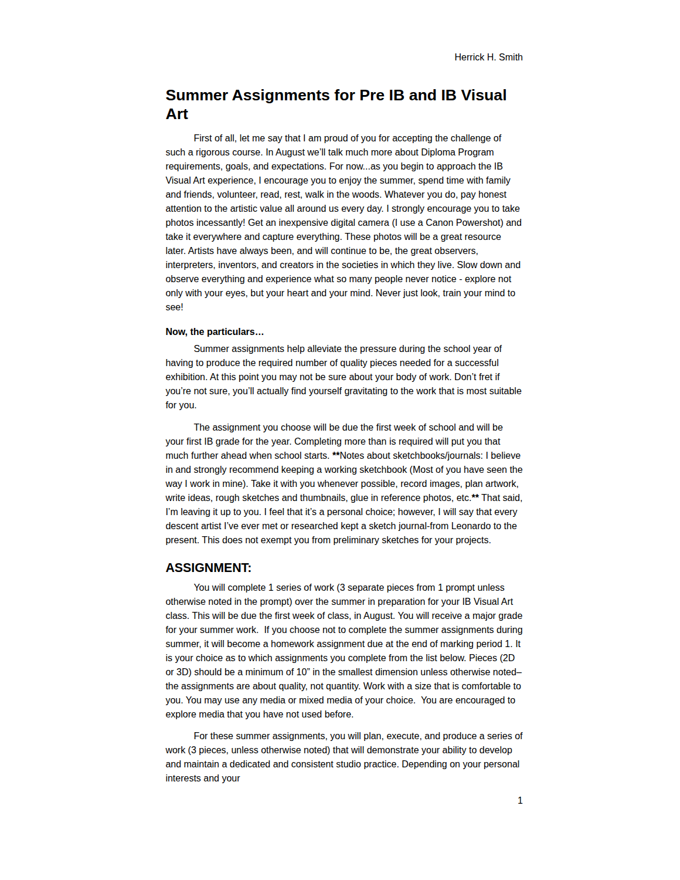Herrick H. Smith
Summer Assignments for Pre IB and IB Visual Art
First of all, let me say that I am proud of you for accepting the challenge of such a rigorous course. In August we’ll talk much more about Diploma Program requirements, goals, and expectations. For now...as you begin to approach the IB Visual Art experience, I encourage you to enjoy the summer, spend time with family and friends, volunteer, read, rest, walk in the woods. Whatever you do, pay honest attention to the artistic value all around us every day. I strongly encourage you to take photos incessantly! Get an inexpensive digital camera (I use a Canon Powershot) and take it everywhere and capture everything. These photos will be a great resource later. Artists have always been, and will continue to be, the great observers, interpreters, inventors, and creators in the societies in which they live. Slow down and observe everything and experience what so many people never notice - explore not only with your eyes, but your heart and your mind. Never just look, train your mind to see!
Now, the particulars…
Summer assignments help alleviate the pressure during the school year of having to produce the required number of quality pieces needed for a successful exhibition. At this point you may not be sure about your body of work. Don’t fret if you’re not sure, you’ll actually find yourself gravitating to the work that is most suitable for you.
The assignment you choose will be due the first week of school and will be your first IB grade for the year. Completing more than is required will put you that much further ahead when school starts. **Notes about sketchbooks/journals: I believe in and strongly recommend keeping a working sketchbook (Most of you have seen the way I work in mine). Take it with you whenever possible, record images, plan artwork, write ideas, rough sketches and thumbnails, glue in reference photos, etc.** That said, I’m leaving it up to you. I feel that it’s a personal choice; however, I will say that every descent artist I’ve ever met or researched kept a sketch journal-from Leonardo to the present. This does not exempt you from preliminary sketches for your projects.
ASSIGNMENT:
You will complete 1 series of work (3 separate pieces from 1 prompt unless otherwise noted in the prompt) over the summer in preparation for your IB Visual Art class. This will be due the first week of class, in August. You will receive a major grade for your summer work. If you choose not to complete the summer assignments during summer, it will become a homework assignment due at the end of marking period 1. It is your choice as to which assignments you complete from the list below. Pieces (2D or 3D) should be a minimum of 10” in the smallest dimension unless otherwise noted– the assignments are about quality, not quantity. Work with a size that is comfortable to you. You may use any media or mixed media of your choice. You are encouraged to explore media that you have not used before.
For these summer assignments, you will plan, execute, and produce a series of work (3 pieces, unless otherwise noted) that will demonstrate your ability to develop and maintain a dedicated and consistent studio practice. Depending on your personal interests and your
1